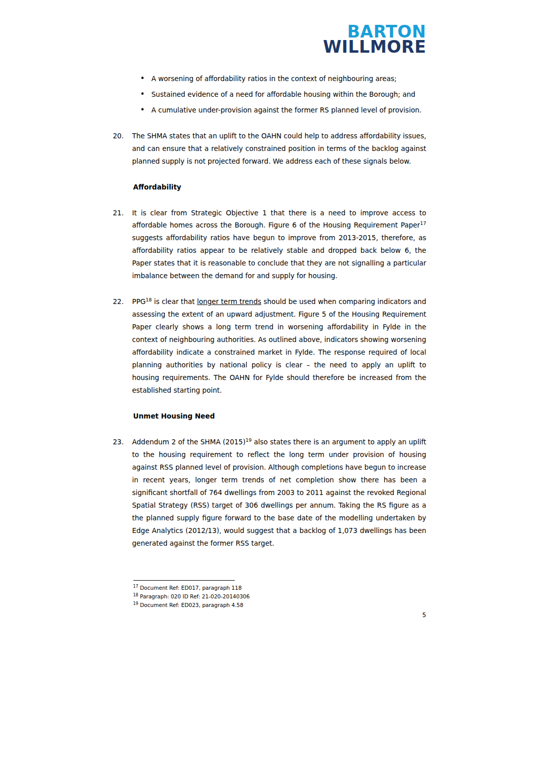BARTON WILLMORE
A worsening of affordability ratios in the context of neighbouring areas;
Sustained evidence of a need for affordable housing within the Borough; and
A cumulative under-provision against the former RS planned level of provision.
20.
The SHMA states that an uplift to the OAHN could help to address affordability issues, and can ensure that a relatively constrained position in terms of the backlog against planned supply is not projected forward. We address each of these signals below.
Affordability
21.
It is clear from Strategic Objective 1 that there is a need to improve access to affordable homes across the Borough. Figure 6 of the Housing Requirement Paper17 suggests affordability ratios have begun to improve from 2013-2015, therefore, as affordability ratios appear to be relatively stable and dropped back below 6, the Paper states that it is reasonable to conclude that they are not signalling a particular imbalance between the demand for and supply for housing.
22.
PPG18 is clear that longer term trends should be used when comparing indicators and assessing the extent of an upward adjustment. Figure 5 of the Housing Requirement Paper clearly shows a long term trend in worsening affordability in Fylde in the context of neighbouring authorities. As outlined above, indicators showing worsening affordability indicate a constrained market in Fylde. The response required of local planning authorities by national policy is clear – the need to apply an uplift to housing requirements. The OAHN for Fylde should therefore be increased from the established starting point.
Unmet Housing Need
23.
Addendum 2 of the SHMA (2015)19 also states there is an argument to apply an uplift to the housing requirement to reflect the long term under provision of housing against RSS planned level of provision. Although completions have begun to increase in recent years, longer term trends of net completion show there has been a significant shortfall of 764 dwellings from 2003 to 2011 against the revoked Regional Spatial Strategy (RSS) target of 306 dwellings per annum. Taking the RS figure as a the planned supply figure forward to the base date of the modelling undertaken by Edge Analytics (2012/13), would suggest that a backlog of 1,073 dwellings has been generated against the former RSS target.
17 Document Ref: ED017, paragraph 118
18 Paragraph: 020 ID Ref: 21-020-20140306
19 Document Ref: ED023, paragraph 4.58
5